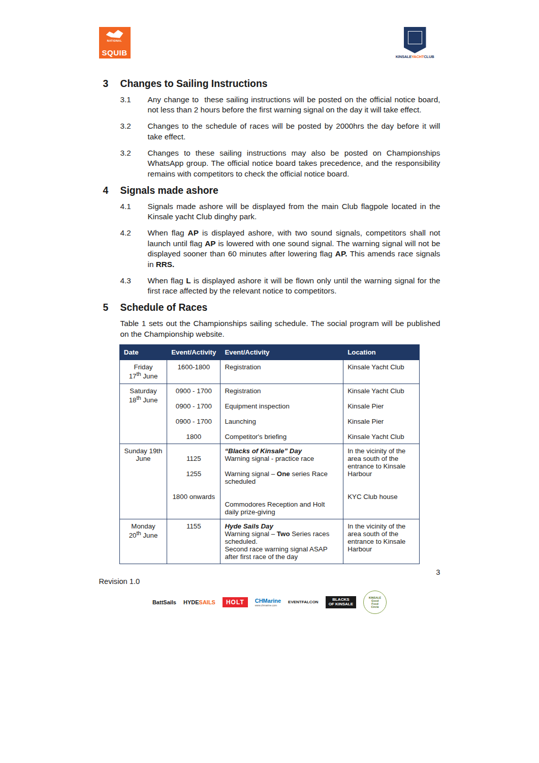NATIONAL
SQUIB
KINSALE YACHT CLUB
3 Changes to Sailing Instructions
3.1 Any change to these sailing instructions will be posted on the official notice board, not less than 2 hours before the first warning signal on the day it will take effect.
3.2 Changes to the schedule of races will be posted by 2000hrs the day before it will take effect.
3.2 Changes to these sailing instructions may also be posted on Championships WhatsApp group. The official notice board takes precedence, and the responsibility remains with competitors to check the official notice board.
4 Signals made ashore
4.1 Signals made ashore will be displayed from the main Club flagpole located in the Kinsale yacht Club dinghy park.
4.2 When flag AP is displayed ashore, with two sound signals, competitors shall not launch until flag AP is lowered with one sound signal. The warning signal will not be displayed sooner than 60 minutes after lowering flag AP. This amends race signals in RRS.
4.3 When flag L is displayed ashore it will be flown only until the warning signal for the first race affected by the relevant notice to competitors.
5 Schedule of Races
Table 1 sets out the Championships sailing schedule. The social program will be published on the Championship website.
| Date | Event/Activity | Event/Activity | Location |
| --- | --- | --- | --- |
| Friday 17 th June | 1600-1800 | Registration | Kinsale Yacht Club |
| Saturday 18 th June | 0900 - 1700 0900 - 1700 0900 - 1700 1800 | Registration Equipment inspection Launching Competitor's briefing | Kinsale Yacht Club Kinsale Pier Kinsale Pier Kinsale Yacht Club |
| Sunday 19th June | 1125 1255 1800 onwards | “Blacks of Kinsale” Day Warning signal - practice race Warning signal – One series Race scheduled Commodores Reception and Holt daily prize-giving | In the vicinity of the area south of the entrance to Kinsale Harbour KYC Club house |
| Monday 20 th June | 1155 | Hyde Sails Day Warning signal – Two Series races scheduled. Second race warning signal ASAP after first race of the day | In the vicinity of the area south of the entrance to Kinsale Harbour |
3
Revision 1.0
Batt Sails
HYDESAILS
HOLT
CHMarinewww.chmarine.com
EVENTFALCON
BLACKS
OF KINSALE
KINSALE
Good
Food
Circle